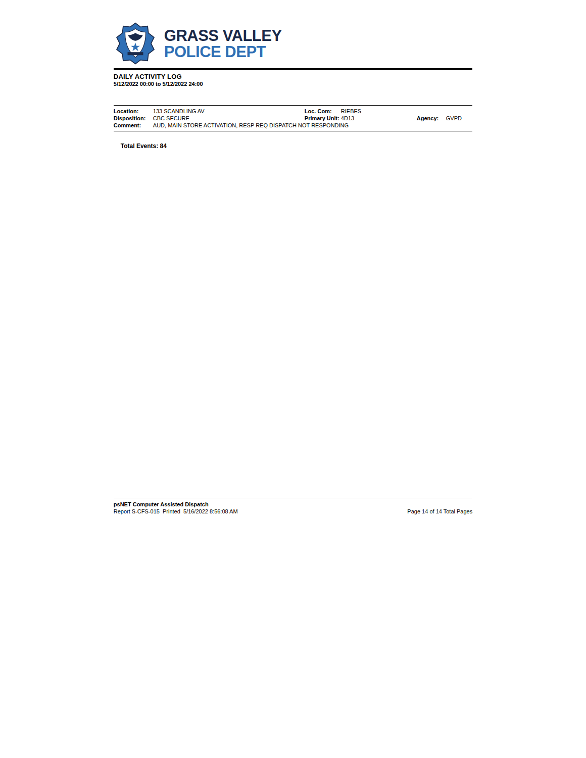GRASS VALLEY
POLICE DEPT
DAILY ACTIVITY LOG
5/12/2022 00:00 to 5/12/2022 24:00
| Location: | 133 SCANDLING AV | Loc. Com: | RIEBES | | |
| Disposition: | CBC SECURE | Primary Unit: | 4D13 | Agency: | GVPD |
| Comment: | AUD, MAIN STORE ACTIVATION, RESP REQ DISPATCH NOT RESPONDING |
Total Events: 84
psNET Computer Assisted Dispatch
Report S-CFS-015 Printed 5/16/2022 8:56:08 AM
Page 14 of 14 Total Pages